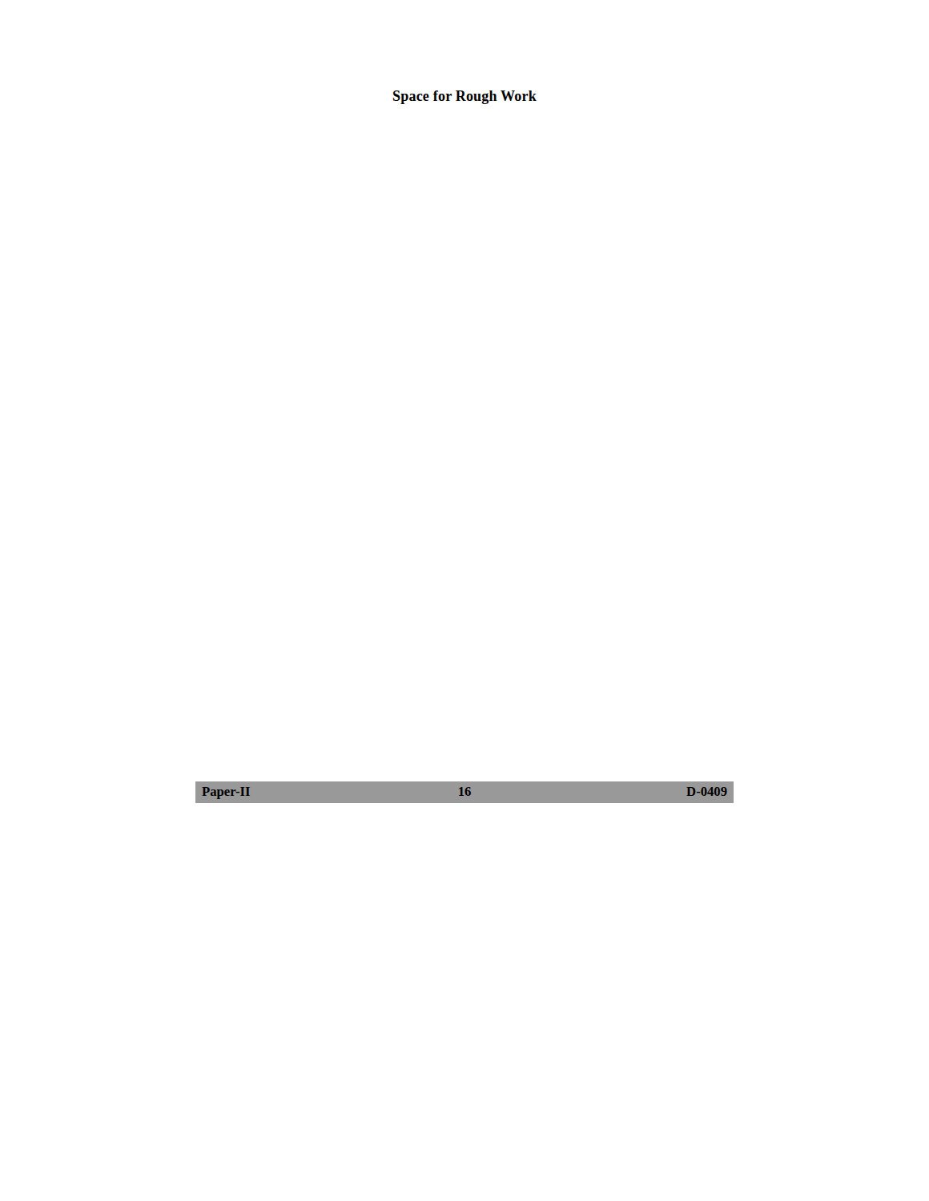Space for Rough Work
Paper-II
16
D-0409